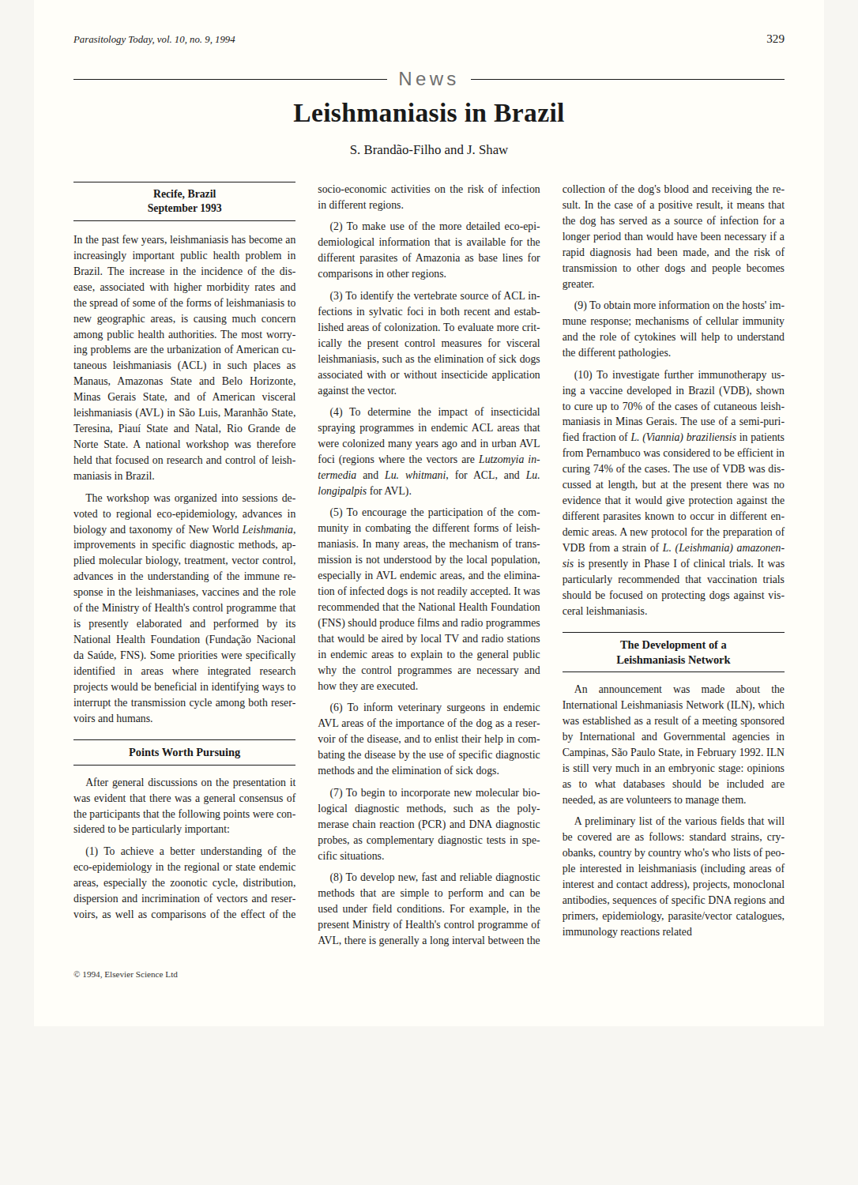Parasitology Today, vol. 10, no. 9, 1994 329
News
Leishmaniasis in Brazil
S. Brandão-Filho and J. Shaw
Recife, Brazil
September 1993
In the past few years, leishmaniasis has become an increasingly important public health problem in Brazil. The increase in the incidence of the disease, associated with higher morbidity rates and the spread of some of the forms of leishmaniasis to new geographic areas, is causing much concern among public health authorities. The most worrying problems are the urbanization of American cutaneous leishmaniasis (ACL) in such places as Manaus, Amazonas State and Belo Horizonte, Minas Gerais State, and of American visceral leishmaniasis (AVL) in São Luis, Maranhão State, Teresina, Piauí State and Natal, Rio Grande de Norte State. A national workshop was therefore held that focused on research and control of leishmaniasis in Brazil.
The workshop was organized into sessions devoted to regional eco-epidemiology, advances in biology and taxonomy of New World Leishmania, improvements in specific diagnostic methods, applied molecular biology, treatment, vector control, advances in the understanding of the immune response in the leishmaniases, vaccines and the role of the Ministry of Health's control programme that is presently elaborated and performed by its National Health Foundation (Fundação Nacional da Saúde, FNS). Some priorities were specifically identified in areas where integrated research projects would be beneficial in identifying ways to interrupt the transmission cycle among both reservoirs and humans.
Points Worth Pursuing
After general discussions on the presentation it was evident that there was a general consensus of the participants that the following points were considered to be particularly important:
(1) To achieve a better understanding of the eco-epidemiology in the regional or state endemic areas, especially the zoonotic cycle, distribution, dispersion and incrimination of vectors and reservoirs, as well as comparisons of the effect of the socio-economic activities on the risk of infection in different regions.
(2) To make use of the more detailed eco-epidemiological information that is available for the different parasites of Amazonia as base lines for comparisons in other regions.
(3) To identify the vertebrate source of ACL infections in sylvatic foci in both recent and established areas of colonization. To evaluate more critically the present control measures for visceral leishmaniasis, such as the elimination of sick dogs associated with or without insecticide application against the vector.
(4) To determine the impact of insecticidal spraying programmes in endemic ACL areas that were colonized many years ago and in urban AVL foci (regions where the vectors are Lutzomyia intermedia and Lu. whitmani, for ACL, and Lu. longipalpis for AVL).
(5) To encourage the participation of the community in combating the different forms of leishmaniasis. In many areas, the mechanism of transmission is not understood by the local population, especially in AVL endemic areas, and the elimination of infected dogs is not readily accepted. It was recommended that the National Health Foundation (FNS) should produce films and radio programmes that would be aired by local TV and radio stations in endemic areas to explain to the general public why the control programmes are necessary and how they are executed.
(6) To inform veterinary surgeons in endemic AVL areas of the importance of the dog as a reservoir of the disease, and to enlist their help in combating the disease by the use of specific diagnostic methods and the elimination of sick dogs.
(7) To begin to incorporate new molecular biological diagnostic methods, such as the polymerase chain reaction (PCR) and DNA diagnostic probes, as complementary diagnostic tests in specific situations.
(8) To develop new, fast and reliable diagnostic methods that are simple to perform and can be used under field conditions. For example, in the present Ministry of Health's control programme of AVL, there is generally a long interval between the collection of the dog's blood and receiving the result. In the case of a positive result, it means that the dog has served as a source of infection for a longer period than would have been necessary if a rapid diagnosis had been made, and the risk of transmission to other dogs and people becomes greater.
(9) To obtain more information on the hosts' immune response; mechanisms of cellular immunity and the role of cytokines will help to understand the different pathologies.
(10) To investigate further immunotherapy using a vaccine developed in Brazil (VDB), shown to cure up to 70% of the cases of cutaneous leishmaniasis in Minas Gerais. The use of a semi-purified fraction of L. (Viannia) braziliensis in patients from Pernambuco was considered to be efficient in curing 74% of the cases. The use of VDB was discussed at length, but at the present there was no evidence that it would give protection against the different parasites known to occur in different endemic areas. A new protocol for the preparation of VDB from a strain of L. (Leishmania) amazonensis is presently in Phase I of clinical trials. It was particularly recommended that vaccination trials should be focused on protecting dogs against visceral leishmaniasis.
The Development of a
Leishmaniasis Network
An announcement was made about the International Leishmaniasis Network (ILN), which was established as a result of a meeting sponsored by International and Governmental agencies in Campinas, São Paulo State, in February 1992. ILN is still very much in an embryonic stage: opinions as to what databases should be included are needed, as are volunteers to manage them.
A preliminary list of the various fields that will be covered are as follows: standard strains, cryobanks, country by country who's who lists of people interested in leishmaniasis (including areas of interest and contact address), projects, monoclonal antibodies, sequences of specific DNA regions and primers, epidemiology, parasite/vector catalogues, immunology reactions related
© 1994, Elsevier Science Ltd